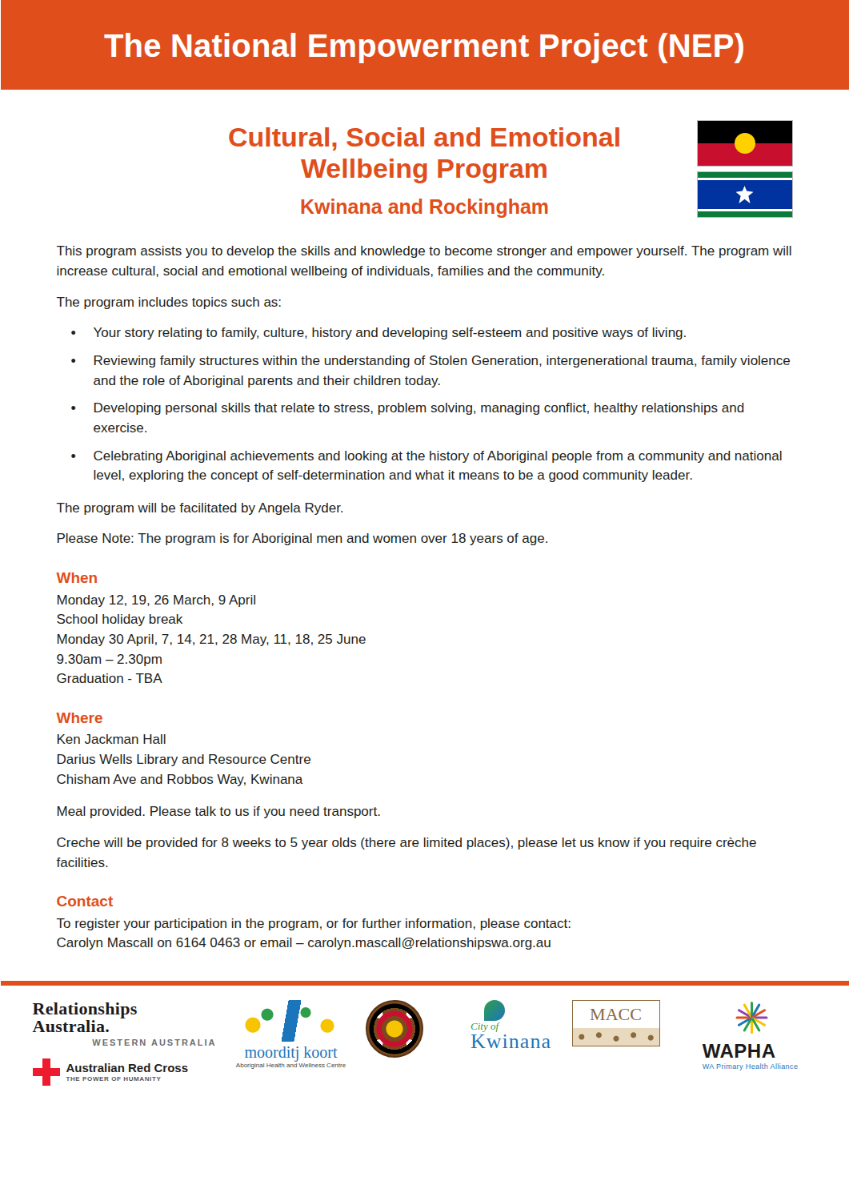The National Empowerment Project (NEP)
Cultural, Social and Emotional
Wellbeing Program
Kwinana and Rockingham
This program assists you to develop the skills and knowledge to become stronger and empower yourself. The program will increase cultural, social and emotional wellbeing of individuals, families and the community.
The program includes topics such as:
Your story relating to family, culture, history and developing self-esteem and positive ways of living.
Reviewing family structures within the understanding of Stolen Generation, intergenerational trauma, family violence and the role of Aboriginal parents and their children today.
Developing personal skills that relate to stress, problem solving, managing conflict, healthy relationships and exercise.
Celebrating Aboriginal achievements and looking at the history of Aboriginal people from a community and national level, exploring the concept of self-determination and what it means to be a good community leader.
The program will be facilitated by Angela Ryder.
Please Note: The program is for Aboriginal men and women over 18 years of age.
When
Monday 12, 19, 26 March, 9 April
School holiday break
Monday 30 April, 7, 14, 21, 28 May, 11, 18, 25 June
9.30am – 2.30pm
Graduation - TBA
Where
Ken Jackman Hall
Darius Wells Library and Resource Centre
Chisham Ave and Robbos Way, Kwinana
Meal provided. Please talk to us if you need transport.
Creche will be provided for 8 weeks to 5 year olds (there are limited places), please let us know if you require crèche facilities.
Contact
To register your participation in the program, or for further information, please contact:
Carolyn Mascall on 6164 0463 or email – carolyn.mascall@relationshipswa.org.au
Relationships Australia. WESTERN AUSTRALIA
Australian Red Cross THE POWER OF HUMANITY
moorditj koort
Aboriginal Health and Wellness Centre
City of
Kwinana
MACC
WAPHA WA Primary Health Alliance